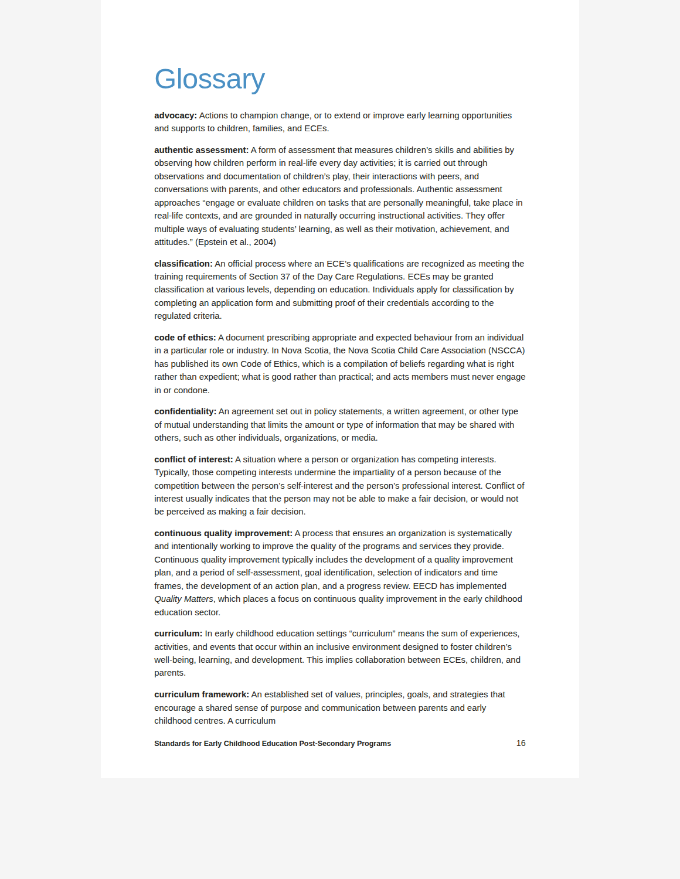Glossary
advocacy: Actions to champion change, or to extend or improve early learning opportunities and supports to children, families, and ECEs.
authentic assessment: A form of assessment that measures children’s skills and abilities by observing how children perform in real-life every day activities; it is carried out through observations and documentation of children’s play, their interactions with peers, and conversations with parents, and other educators and professionals. Authentic assessment approaches “engage or evaluate children on tasks that are personally meaningful, take place in real-life contexts, and are grounded in naturally occurring instructional activities. They offer multiple ways of evaluating students’ learning, as well as their motivation, achievement, and attitudes.” (Epstein et al., 2004)
classification: An official process where an ECE’s qualifications are recognized as meeting the training requirements of Section 37 of the Day Care Regulations. ECEs may be granted classification at various levels, depending on education. Individuals apply for classification by completing an application form and submitting proof of their credentials according to the regulated criteria.
code of ethics: A document prescribing appropriate and expected behaviour from an individual in a particular role or industry. In Nova Scotia, the Nova Scotia Child Care Association (NSCCA) has published its own Code of Ethics, which is a compilation of beliefs regarding what is right rather than expedient; what is good rather than practical; and acts members must never engage in or condone.
confidentiality: An agreement set out in policy statements, a written agreement, or other type of mutual understanding that limits the amount or type of information that may be shared with others, such as other individuals, organizations, or media.
conflict of interest: A situation where a person or organization has competing interests. Typically, those competing interests undermine the impartiality of a person because of the competition between the person’s self-interest and the person’s professional interest. Conflict of interest usually indicates that the person may not be able to make a fair decision, or would not be perceived as making a fair decision.
continuous quality improvement: A process that ensures an organization is systematically and intentionally working to improve the quality of the programs and services they provide. Continuous quality improvement typically includes the development of a quality improvement plan, and a period of self-assessment, goal identification, selection of indicators and time frames, the development of an action plan, and a progress review. EECD has implemented Quality Matters, which places a focus on continuous quality improvement in the early childhood education sector.
curriculum: In early childhood education settings “curriculum” means the sum of experiences, activities, and events that occur within an inclusive environment designed to foster children’s well-being, learning, and development. This implies collaboration between ECEs, children, and parents.
curriculum framework: An established set of values, principles, goals, and strategies that encourage a shared sense of purpose and communication between parents and early childhood centres. A curriculum
Standards for Early Childhood Education Post-Secondary Programs 16